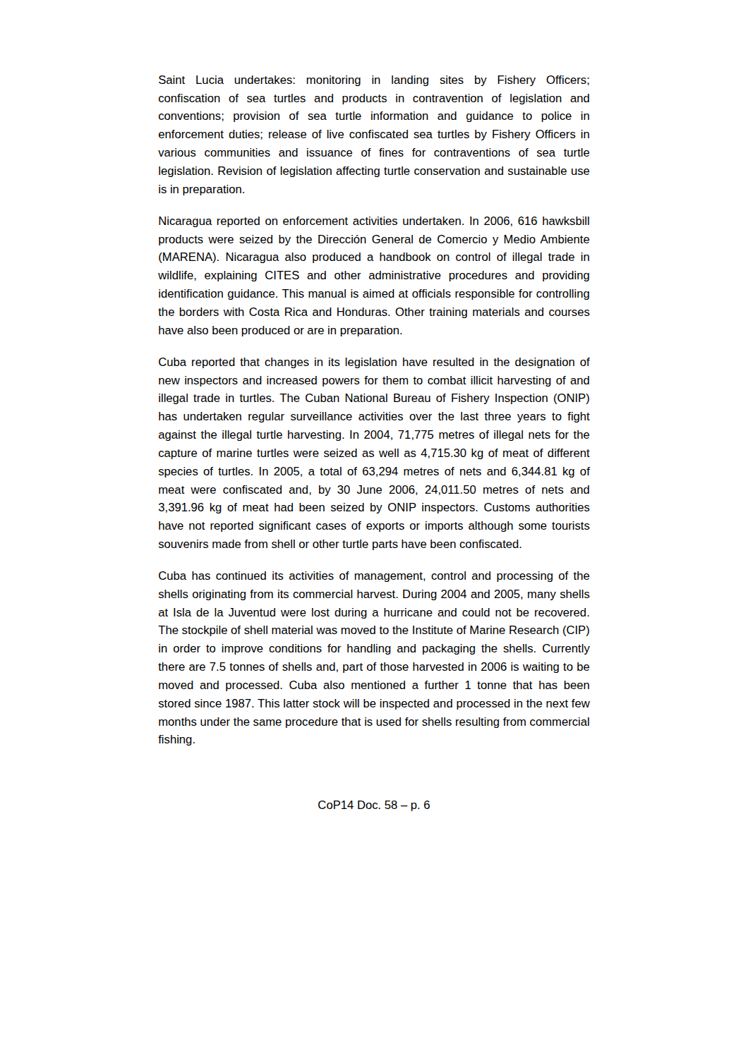Saint Lucia undertakes: monitoring in landing sites by Fishery Officers; confiscation of sea turtles and products in contravention of legislation and conventions; provision of sea turtle information and guidance to police in enforcement duties; release of live confiscated sea turtles by Fishery Officers in various communities and issuance of fines for contraventions of sea turtle legislation. Revision of legislation affecting turtle conservation and sustainable use is in preparation.
Nicaragua reported on enforcement activities undertaken. In 2006, 616 hawksbill products were seized by the Dirección General de Comercio y Medio Ambiente (MARENA). Nicaragua also produced a handbook on control of illegal trade in wildlife, explaining CITES and other administrative procedures and providing identification guidance. This manual is aimed at officials responsible for controlling the borders with Costa Rica and Honduras. Other training materials and courses have also been produced or are in preparation.
Cuba reported that changes in its legislation have resulted in the designation of new inspectors and increased powers for them to combat illicit harvesting of and illegal trade in turtles. The Cuban National Bureau of Fishery Inspection (ONIP) has undertaken regular surveillance activities over the last three years to fight against the illegal turtle harvesting. In 2004, 71,775 metres of illegal nets for the capture of marine turtles were seized as well as 4,715.30 kg of meat of different species of turtles. In 2005, a total of 63,294 metres of nets and 6,344.81 kg of meat were confiscated and, by 30 June 2006, 24,011.50 metres of nets and 3,391.96 kg of meat had been seized by ONIP inspectors. Customs authorities have not reported significant cases of exports or imports although some tourists souvenirs made from shell or other turtle parts have been confiscated.
Cuba has continued its activities of management, control and processing of the shells originating from its commercial harvest. During 2004 and 2005, many shells at Isla de la Juventud were lost during a hurricane and could not be recovered. The stockpile of shell material was moved to the Institute of Marine Research (CIP) in order to improve conditions for handling and packaging the shells. Currently there are 7.5 tonnes of shells and, part of those harvested in 2006 is waiting to be moved and processed. Cuba also mentioned a further 1 tonne that has been stored since 1987. This latter stock will be inspected and processed in the next few months under the same procedure that is used for shells resulting from commercial fishing.
CoP14 Doc. 58 – p. 6